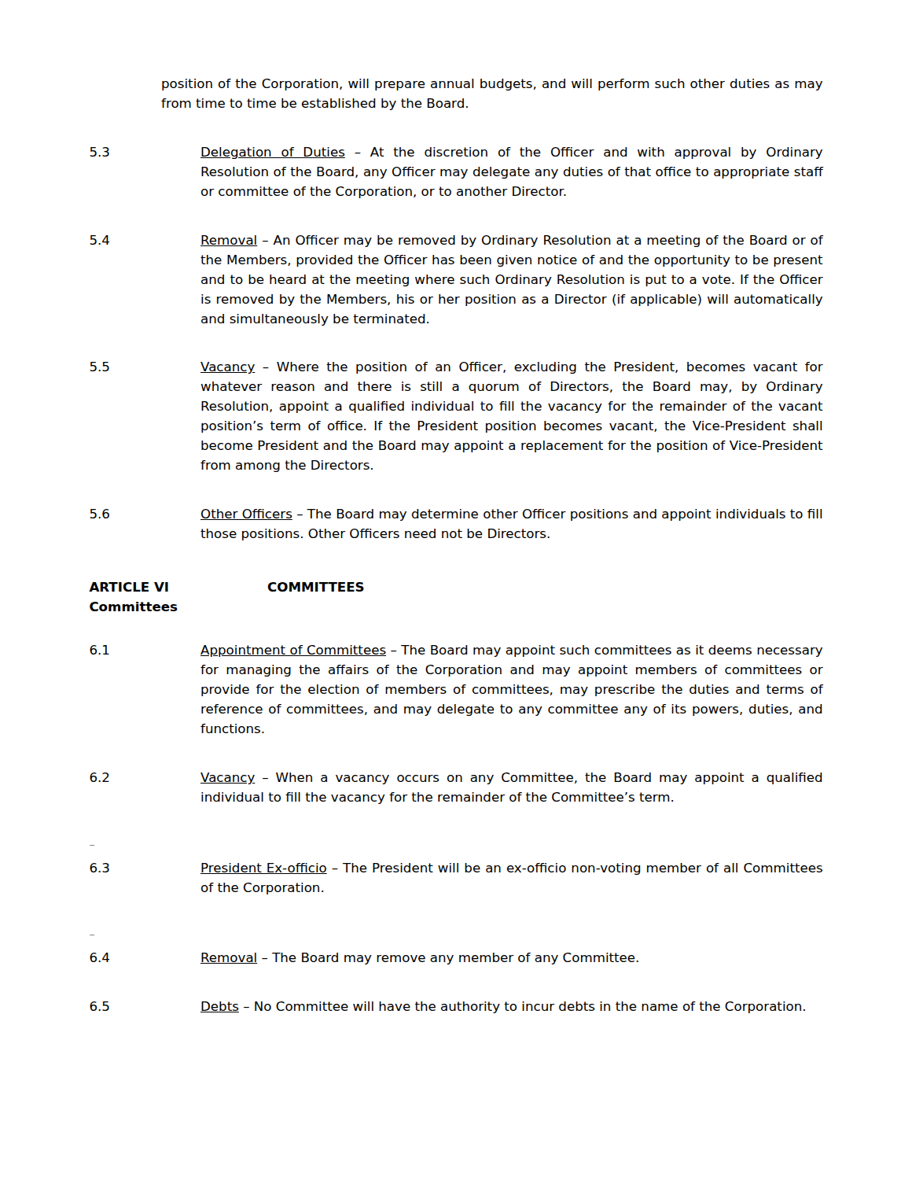position of the Corporation, will prepare annual budgets, and will perform such other duties as may from time to time be established by the Board.
5.3
Delegation of Duties – At the discretion of the Officer and with approval by Ordinary Resolution of the Board, any Officer may delegate any duties of that office to appropriate staff or committee of the Corporation, or to another Director.
5.4
Removal – An Officer may be removed by Ordinary Resolution at a meeting of the Board or of the Members, provided the Officer has been given notice of and the opportunity to be present and to be heard at the meeting where such Ordinary Resolution is put to a vote. If the Officer is removed by the Members, his or her position as a Director (if applicable) will automatically and simultaneously be terminated.
5.5
Vacancy – Where the position of an Officer, excluding the President, becomes vacant for whatever reason and there is still a quorum of Directors, the Board may, by Ordinary Resolution, appoint a qualified individual to fill the vacancy for the remainder of the vacant position’s term of office. If the President position becomes vacant, the Vice-President shall become President and the Board may appoint a replacement for the position of Vice-President from among the Directors.
5.6
Other Officers – The Board may determine other Officer positions and appoint individuals to fill those positions. Other Officers need not be Directors.
ARTICLE VICOMMITTEES
Committees
6.1
Appointment of Committees – The Board may appoint such committees as it deems necessary for managing the affairs of the Corporation and may appoint members of committees or provide for the election of members of committees, may prescribe the duties and terms of reference of committees, and may delegate to any committee any of its powers, duties, and functions.
6.2
Vacancy – When a vacancy occurs on any Committee, the Board may appoint a qualified individual to fill the vacancy for the remainder of the Committee’s term.
–
6.3
President Ex-officio – The President will be an ex-officio non-voting member of all Committees of the Corporation.
–
6.4
Removal – The Board may remove any member of any Committee.
6.5
Debts – No Committee will have the authority to incur debts in the name of the Corporation.